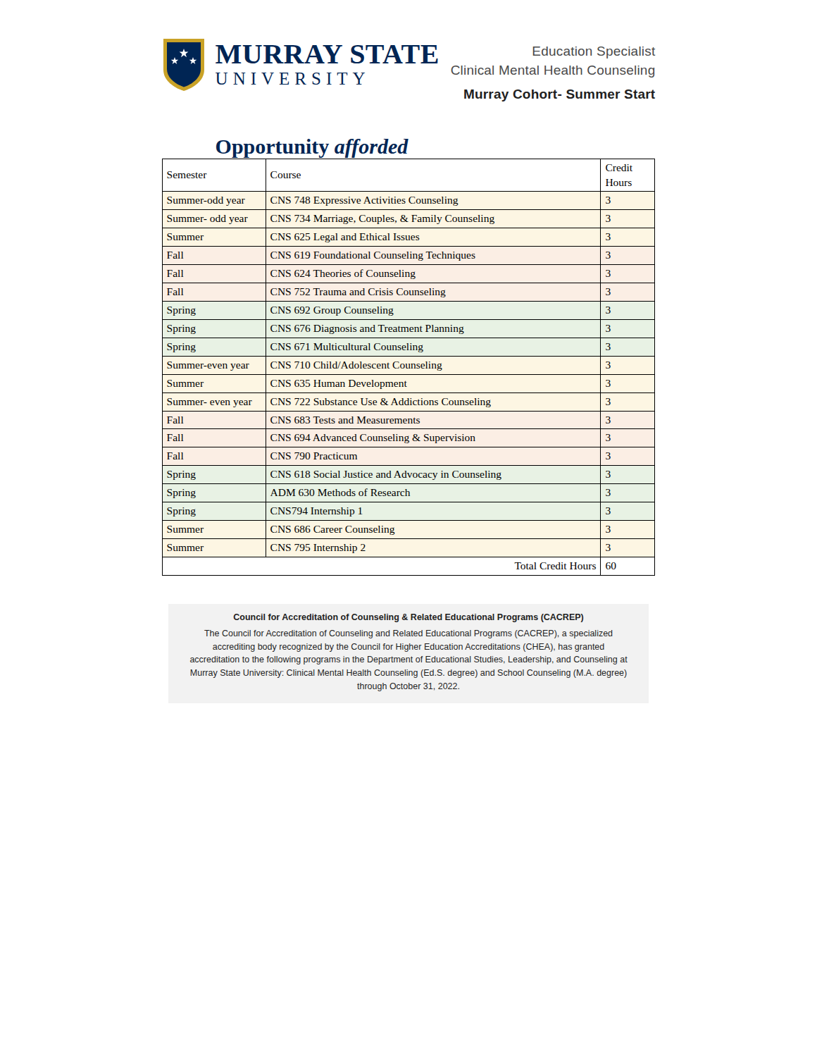MURRAY STATE
UNIVERSITY
Education Specialist
Clinical Mental Health Counseling
Murray Cohort- Summer Start
Opportunity afforded
| Semester | Course | Credit Hours |
| --- | --- | --- |
| Summer-odd year | CNS 748 Expressive Activities Counseling | 3 |
| Summer- odd year | CNS 734 Marriage, Couples, & Family Counseling | 3 |
| Summer | CNS 625 Legal and Ethical Issues | 3 |
| Fall | CNS 619 Foundational Counseling Techniques | 3 |
| Fall | CNS 624 Theories of Counseling | 3 |
| Fall | CNS 752 Trauma and Crisis Counseling | 3 |
| Spring | CNS 692 Group Counseling | 3 |
| Spring | CNS 676 Diagnosis and Treatment Planning | 3 |
| Spring | CNS 671 Multicultural Counseling | 3 |
| Summer-even year | CNS 710 Child/Adolescent Counseling | 3 |
| Summer | CNS 635 Human Development | 3 |
| Summer- even year | CNS 722 Substance Use & Addictions Counseling | 3 |
| Fall | CNS 683 Tests and Measurements | 3 |
| Fall | CNS 694 Advanced Counseling & Supervision | 3 |
| Fall | CNS 790 Practicum | 3 |
| Spring | CNS 618 Social Justice and Advocacy in Counseling | 3 |
| Spring | ADM 630 Methods of Research | 3 |
| Spring | CNS794 Internship 1 | 3 |
| Summer | CNS 686 Career Counseling | 3 |
| Summer | CNS 795 Internship 2 | 3 |
| | Total Credit Hours | 60 |
Council for Accreditation of Counseling & Related Educational Programs (CACREP)
The Council for Accreditation of Counseling and Related Educational Programs (CACREP), a specialized accrediting body recognized by the Council for Higher Education Accreditations (CHEA), has granted accreditation to the following programs in the Department of Educational Studies, Leadership, and Counseling at Murray State University: Clinical Mental Health Counseling (Ed.S. degree) and School Counseling (M.A. degree) through October 31, 2022.